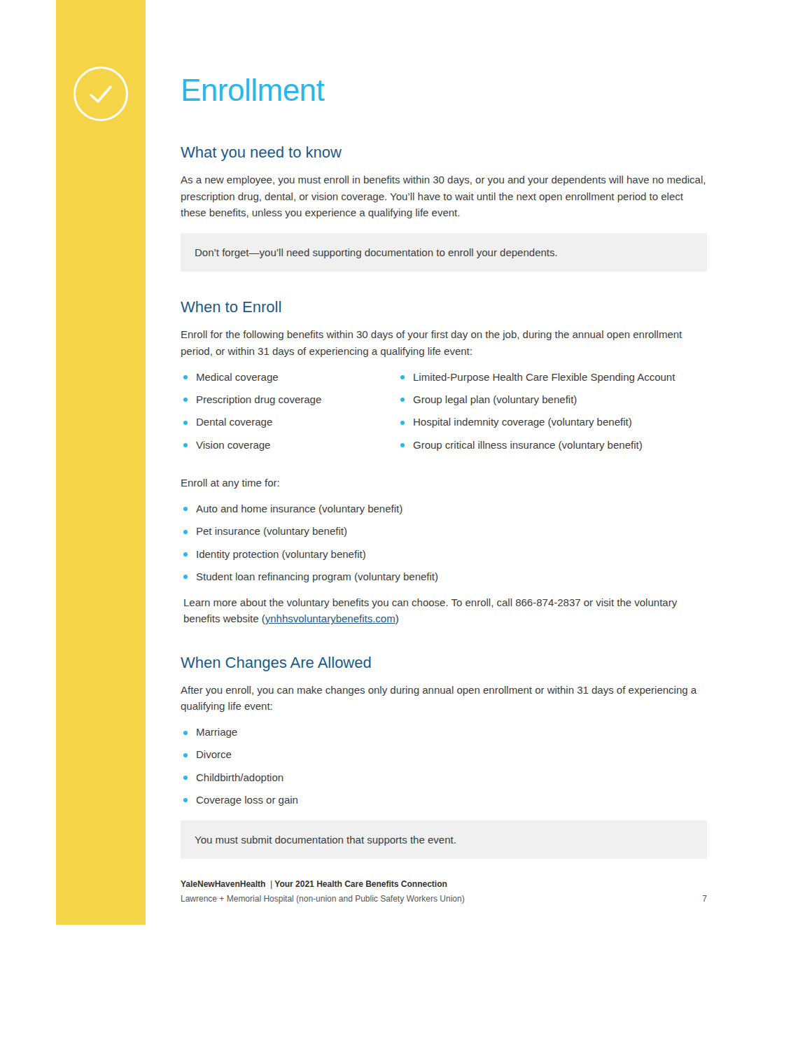Enrollment
What you need to know
As a new employee, you must enroll in benefits within 30 days, or you and your dependents will have no medical, prescription drug, dental, or vision coverage. You’ll have to wait until the next open enrollment period to elect these benefits, unless you experience a qualifying life event.
Don’t forget—you’ll need supporting documentation to enroll your dependents.
When to Enroll
Enroll for the following benefits within 30 days of your first day on the job, during the annual open enrollment period, or within 31 days of experiencing a qualifying life event:
Medical coverage
Prescription drug coverage
Dental coverage
Vision coverage
Limited-Purpose Health Care Flexible Spending Account
Group legal plan (voluntary benefit)
Hospital indemnity coverage (voluntary benefit)
Group critical illness insurance (voluntary benefit)
Enroll at any time for:
Auto and home insurance (voluntary benefit)
Pet insurance (voluntary benefit)
Identity protection (voluntary benefit)
Student loan refinancing program (voluntary benefit)
Learn more about the voluntary benefits you can choose. To enroll, call 866-874-2837 or visit the voluntary benefits website (ynhhsvoluntarybenefits.com)
When Changes Are Allowed
After you enroll, you can make changes only during annual open enrollment or within 31 days of experiencing a qualifying life event:
Marriage
Divorce
Childbirth/adoption
Coverage loss or gain
You must submit documentation that supports the event.
YaleNewHavenHealth | Your 2021 Health Care Benefits Connection
Lawrence + Memorial Hospital (non-union and Public Safety Workers Union) 7